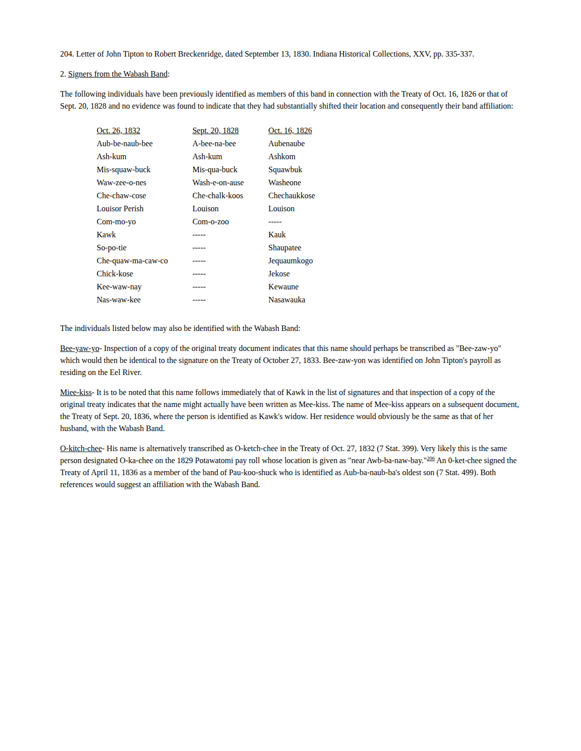204. Letter of John Tipton to Robert Breckenridge, dated September 13, 1830. Indiana Historical Collections, XXV, pp. 335-337.
2. Signers from the Wabash Band:
The following individuals have been previously identified as members of this band in connection with the Treaty of Oct. 16, 1826 or that of Sept. 20, 1828 and no evidence was found to indicate that they had substantially shifted their location and consequently their band affiliation:
| Oct. 26, 1832 | Sept. 20, 1828 | Oct. 16, 1826 |
| --- | --- | --- |
| Aub-be-naub-bee | A-bee-na-bee | Aubenaube |
| Ash-kum | Ash-kum | Ashkom |
| Mis-squaw-buck | Mis-qua-buck | Squawbuk |
| Waw-zee-o-nes | Wash-e-on-ause | Washeone |
| Che-chaw-cose | Che-chalk-koos | Chechaukkose |
| Louisor Perish | Louison | Louison |
| Com-mo-yo | Com-o-zoo | ----- |
| Kawk | ----- | Kauk |
| So-po-tie | ----- | Shaupatee |
| Che-quaw-ma-caw-co | ----- | Jequaumkogo |
| Chick-kose | ----- | Jekose |
| Kee-waw-nay | ----- | Kewaune |
| Nas-waw-kee | ----- | Nasawauka |
The individuals listed below may also be identified with the Wabash Band:
Bee-yaw-yo- Inspection of a copy of the original treaty document indicates that this name should perhaps be transcribed as "Bee-zaw-yo" which would then be identical to the signature on the Treaty of October 27, 1833. Bee-zaw-yon was identified on John Tipton's payroll as residing on the Eel River.
Miee-kiss- It is to be noted that this name follows immediately that of Kawk in the list of signatures and that inspection of a copy of the original treaty indicates that the name might actually have been written as Mee-kiss. The name of Mee-kiss appears on a subsequent document, the Treaty of Sept. 20, 1836, where the person is identified as Kawk's widow. Her residence would obviously be the same as that of her husband, with the Wabash Band.
O-kitch-chee- His name is alternatively transcribed as O-ketch-chee in the Treaty of Oct. 27, 1832 (7 Stat. 399). Very likely this is the same person designated O-ka-chee on the 1829 Potawatomi pay roll whose location is given as "near Awb-ba-naw-bay."206 An 0-ket-chee signed the Treaty of April 11, 1836 as a member of the band of Pau-koo-shuck who is identified as Aub-ba-naub-ba's oldest son (7 Stat. 499). Both references would suggest an affiliation with the Wabash Band.